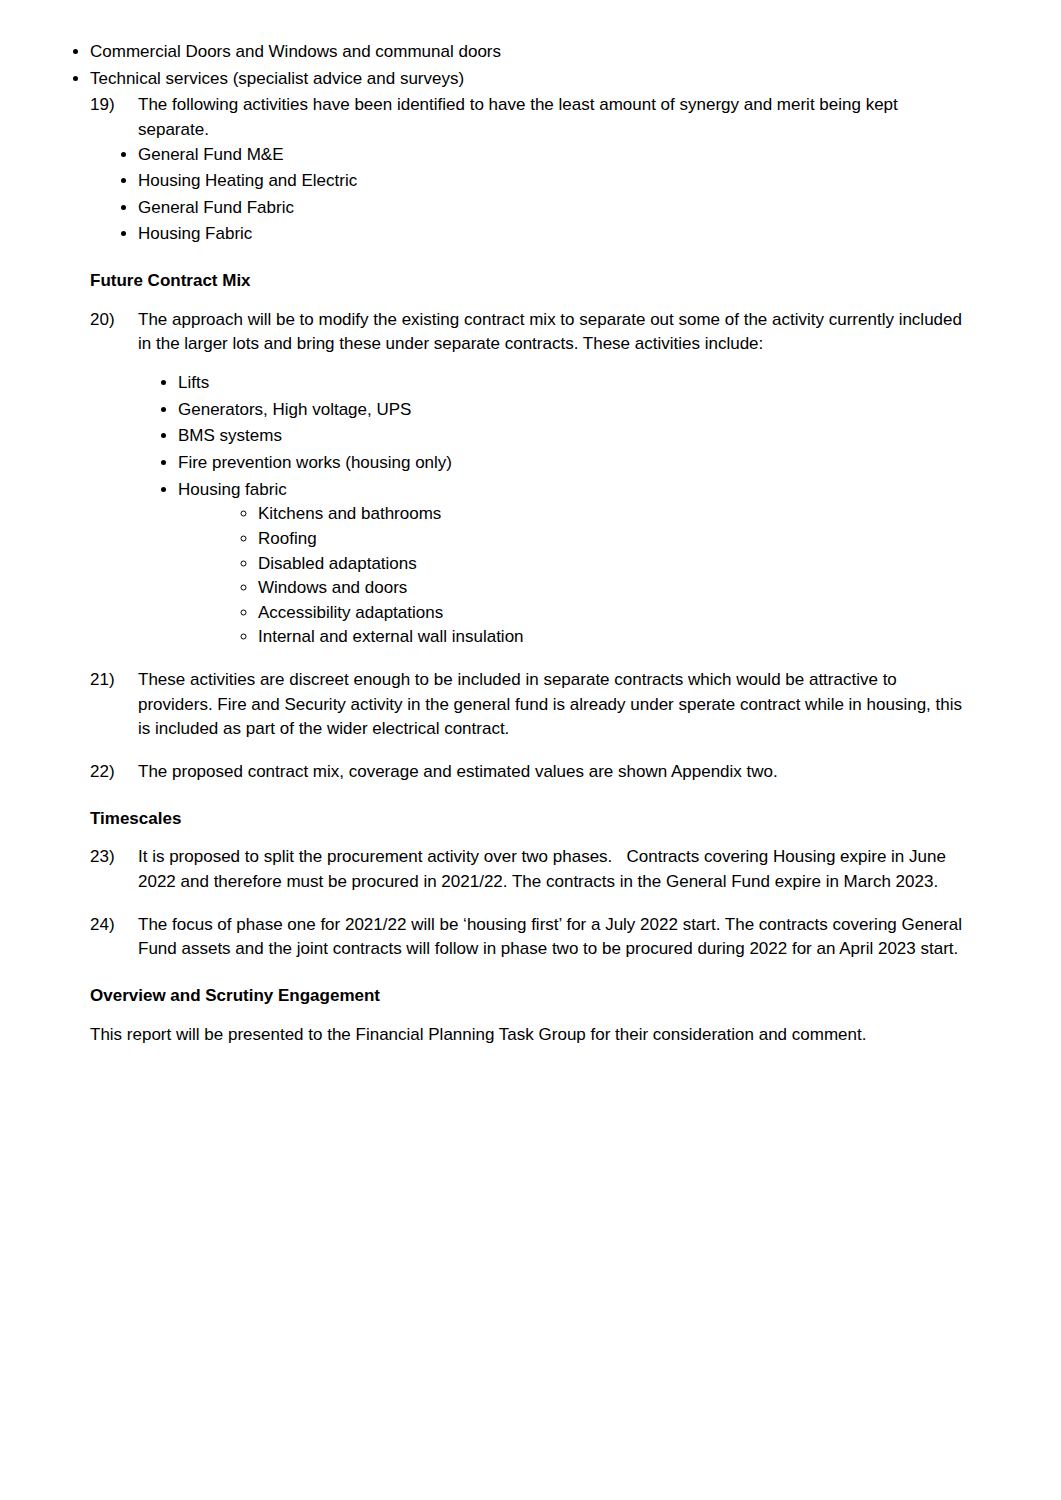Commercial Doors and Windows and communal doors
Technical services (specialist advice and surveys)
The following activities have been identified to have the least amount of synergy and merit being kept separate.
General Fund M&E
Housing Heating and Electric
General Fund Fabric
Housing Fabric
Future Contract Mix
The approach will be to modify the existing contract mix to separate out some of the activity currently included in the larger lots and bring these under separate contracts. These activities include:
Lifts
Generators, High voltage, UPS
BMS systems
Fire prevention works (housing only)
Housing fabric
Kitchens and bathrooms
Roofing
Disabled adaptations
Windows and doors
Accessibility adaptations
Internal and external wall insulation
These activities are discreet enough to be included in separate contracts which would be attractive to providers. Fire and Security activity in the general fund is already under sperate contract while in housing, this is included as part of the wider electrical contract.
The proposed contract mix, coverage and estimated values are shown Appendix two.
Timescales
It is proposed to split the procurement activity over two phases. Contracts covering Housing expire in June 2022 and therefore must be procured in 2021/22. The contracts in the General Fund expire in March 2023.
The focus of phase one for 2021/22 will be ‘housing first’ for a July 2022 start. The contracts covering General Fund assets and the joint contracts will follow in phase two to be procured during 2022 for an April 2023 start.
Overview and Scrutiny Engagement
This report will be presented to the Financial Planning Task Group for their consideration and comment.